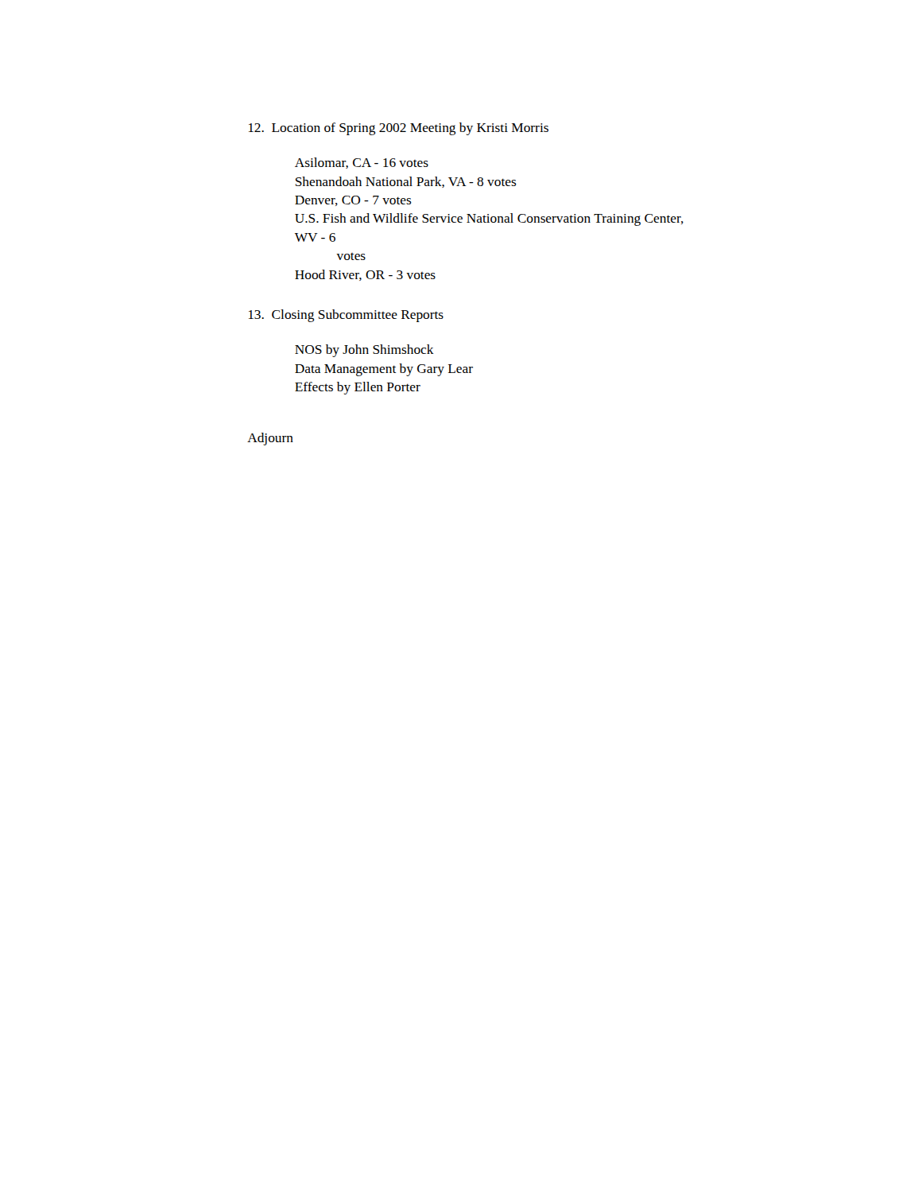12. Location of Spring 2002 Meeting by Kristi Morris
Asilomar, CA - 16 votes
Shenandoah National Park, VA - 8 votes
Denver, CO - 7 votes
U.S. Fish and Wildlife Service National Conservation Training Center, WV - 6
votes
Hood River, OR - 3 votes
13. Closing Subcommittee Reports
NOS by John Shimshock
Data Management by Gary Lear
Effects by Ellen Porter
Adjourn